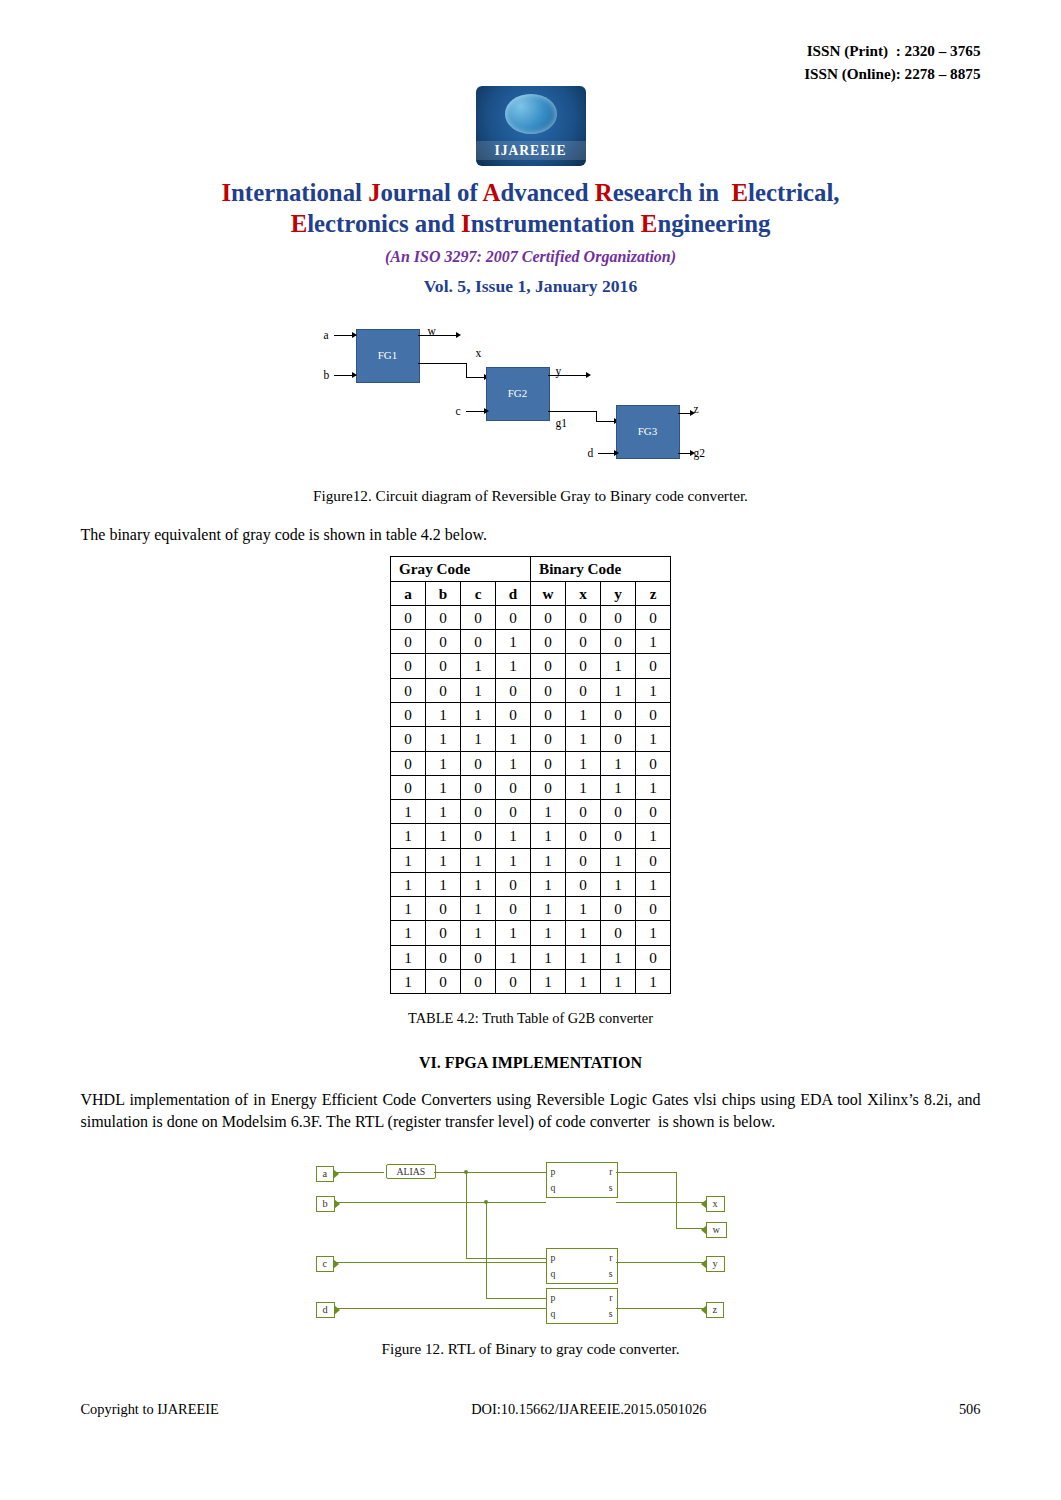ISSN (Print) : 2320 – 3765
ISSN (Online): 2278 – 8875
International Journal of Advanced Research in Electrical,
Electronics and Instrumentation Engineering
(An ISO 3297: 2007 Certified Organization)
Vol. 5, Issue 1, January 2016
FG1
a
b
w
x
FG2
c
y
g1
FG3
d
z
g2
Figure12. Circuit diagram of Reversible Gray to Binary code converter.
The binary equivalent of gray code is shown in table 4.2 below.
| Gray Code | Binary Code |
| --- | --- |
| a | b | c | d | w | x | y | z |
| 0 | 0 | 0 | 0 | 0 | 0 | 0 | 0 |
| 0 | 0 | 0 | 1 | 0 | 0 | 0 | 1 |
| 0 | 0 | 1 | 1 | 0 | 0 | 1 | 0 |
| 0 | 0 | 1 | 0 | 0 | 0 | 1 | 1 |
| 0 | 1 | 1 | 0 | 0 | 1 | 0 | 0 |
| 0 | 1 | 1 | 1 | 0 | 1 | 0 | 1 |
| 0 | 1 | 0 | 1 | 0 | 1 | 1 | 0 |
| 0 | 1 | 0 | 0 | 0 | 1 | 1 | 1 |
| 1 | 1 | 0 | 0 | 1 | 0 | 0 | 0 |
| 1 | 1 | 0 | 1 | 1 | 0 | 0 | 1 |
| 1 | 1 | 1 | 1 | 1 | 0 | 1 | 0 |
| 1 | 1 | 1 | 0 | 1 | 0 | 1 | 1 |
| 1 | 0 | 1 | 0 | 1 | 1 | 0 | 0 |
| 1 | 0 | 1 | 1 | 1 | 1 | 0 | 1 |
| 1 | 0 | 0 | 1 | 1 | 1 | 1 | 0 |
| 1 | 0 | 0 | 0 | 1 | 1 | 1 | 1 |
TABLE 4.2: Truth Table of G2B converter
VI. FPGA IMPLEMENTATION
VHDL implementation of in Energy Efficient Code Converters using Reversible Logic Gates vlsi chips using EDA tool Xilinx’s 8.2i, and simulation is done on Modelsim 6.3F. The RTL (register transfer level) of code converter is shown is below.
a
b
c
d
ALIAS
pqrs
pqrs
pqrs
x
w
y
z
Figure 12. RTL of Binary to gray code converter.
Copyright to IJAREEIE DOI:10.15662/IJAREEIE.2015.0501026 506